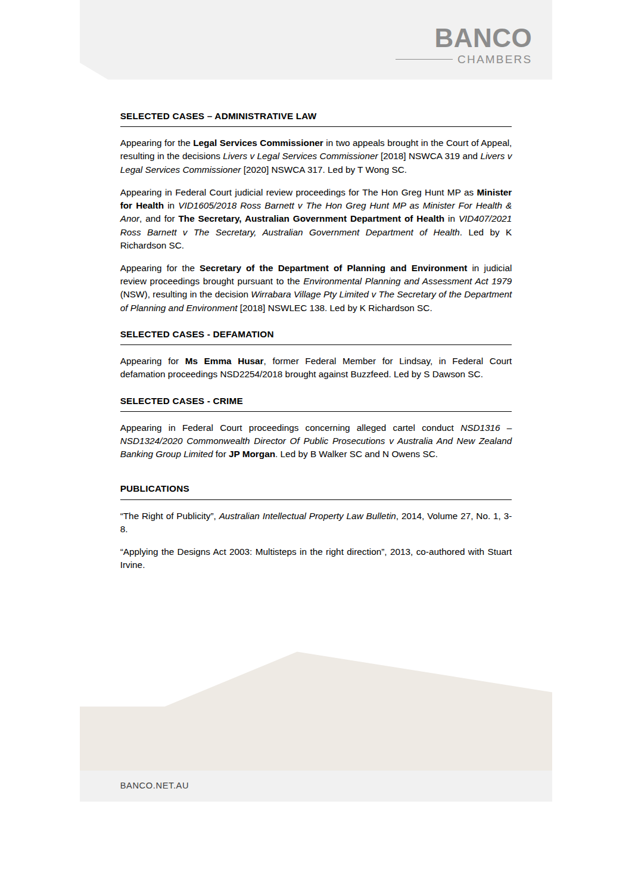BANCO
CHAMBERS
Selected Cases – Administrative Law
Appearing for the Legal Services Commissioner in two appeals brought in the Court of Appeal, resulting in the decisions Livers v Legal Services Commissioner [2018] NSWCA 319 and Livers v Legal Services Commissioner [2020] NSWCA 317. Led by T Wong SC.
Appearing in Federal Court judicial review proceedings for The Hon Greg Hunt MP as Minister for Health in VID1605/2018 Ross Barnett v The Hon Greg Hunt MP as Minister For Health & Anor, and for The Secretary, Australian Government Department of Health in VID407/2021 Ross Barnett v The Secretary, Australian Government Department of Health. Led by K Richardson SC.
Appearing for the Secretary of the Department of Planning and Environment in judicial review proceedings brought pursuant to the Environmental Planning and Assessment Act 1979 (NSW), resulting in the decision Wirrabara Village Pty Limited v The Secretary of the Department of Planning and Environment [2018] NSWLEC 138. Led by K Richardson SC.
Selected Cases - Defamation
Appearing for Ms Emma Husar, former Federal Member for Lindsay, in Federal Court defamation proceedings NSD2254/2018 brought against Buzzfeed. Led by S Dawson SC.
Selected Cases - Crime
Appearing in Federal Court proceedings concerning alleged cartel conduct NSD1316 – NSD1324/2020 Commonwealth Director Of Public Prosecutions v Australia And New Zealand Banking Group Limited for JP Morgan. Led by B Walker SC and N Owens SC.
Publications
“The Right of Publicity”, Australian Intellectual Property Law Bulletin, 2014, Volume 27, No. 1, 3-8.
“Applying the Designs Act 2003: Multisteps in the right direction”, 2013, co-authored with Stuart Irvine.
BANCO.NET.AU